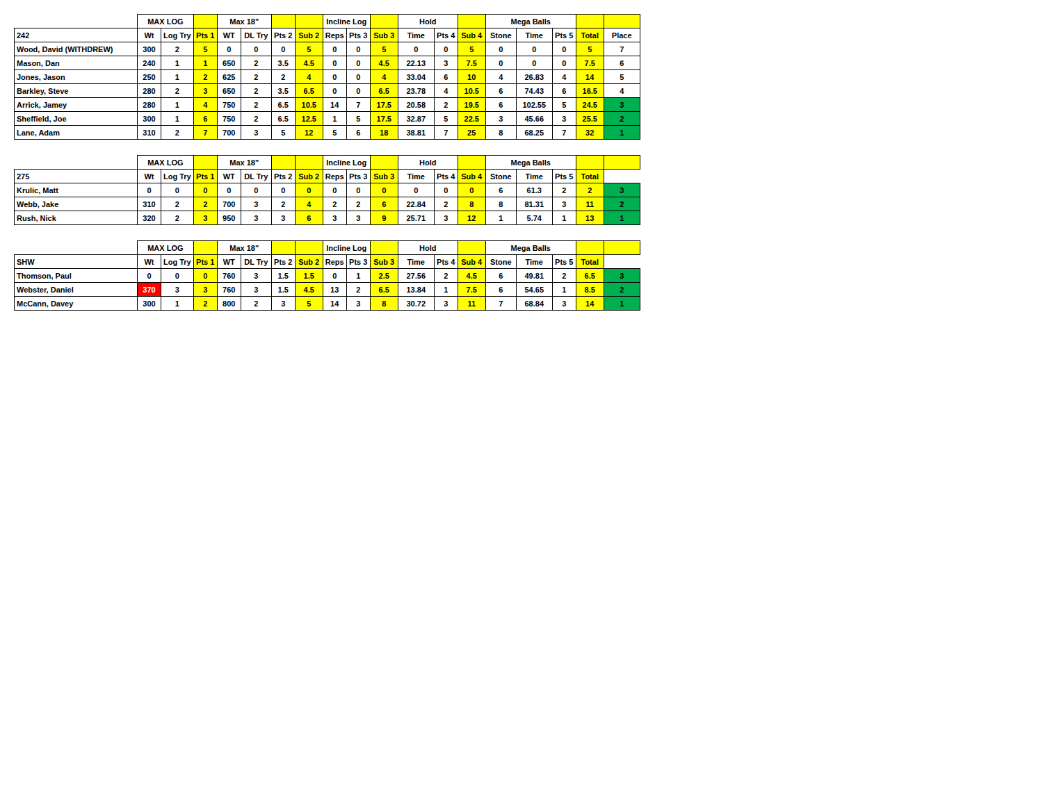| | MAX LOG | | Max 18" | | | Incline Log | | Hold | | Mega Balls | | | |
| 242 | Wt | Log Try | Pts 1 | WT | DL Try | Pts 2 | Sub 2 | Reps | Pts 3 | Sub 3 | Time | Pts 4 | Sub 4 | Stone | Time | Pts 5 | Total | Place |
| Wood, David (WITHDREW) | 300 | 2 | 5 | 0 | 0 | 0 | 5 | 0 | 0 | 5 | 0 | 0 | 5 | 0 | 0 | 0 | 5 | 7 |
| Mason, Dan | 240 | 1 | 1 | 650 | 2 | 3.5 | 4.5 | 0 | 0 | 4.5 | 22.13 | 3 | 7.5 | 0 | 0 | 0 | 7.5 | 6 |
| Jones, Jason | 250 | 1 | 2 | 625 | 2 | 2 | 4 | 0 | 0 | 4 | 33.04 | 6 | 10 | 4 | 26.83 | 4 | 14 | 5 |
| Barkley, Steve | 280 | 2 | 3 | 650 | 2 | 3.5 | 6.5 | 0 | 0 | 6.5 | 23.78 | 4 | 10.5 | 6 | 74.43 | 6 | 16.5 | 4 |
| Arrick, Jamey | 280 | 1 | 4 | 750 | 2 | 6.5 | 10.5 | 14 | 7 | 17.5 | 20.58 | 2 | 19.5 | 6 | 102.55 | 5 | 24.5 | 3 |
| Sheffield, Joe | 300 | 1 | 6 | 750 | 2 | 6.5 | 12.5 | 1 | 5 | 17.5 | 32.87 | 5 | 22.5 | 3 | 45.66 | 3 | 25.5 | 2 |
| Lane, Adam | 310 | 2 | 7 | 700 | 3 | 5 | 12 | 5 | 6 | 18 | 38.81 | 7 | 25 | 8 | 68.25 | 7 | 32 | 1 |
| | MAX LOG | | Max 18" | | | Incline Log | | Hold | | Mega Balls | | | |
| 275 | Wt | Log Try | Pts 1 | WT | DL Try | Pts 2 | Sub 2 | Reps | Pts 3 | Sub 3 | Time | Pts 4 | Sub 4 | Stone | Time | Pts 5 | Total | |
| Krulic, Matt | 0 | 0 | 0 | 0 | 0 | 0 | 0 | 0 | 0 | 0 | 0 | 0 | 0 | 6 | 61.3 | 2 | 2 | 3 |
| Webb, Jake | 310 | 2 | 2 | 700 | 3 | 2 | 4 | 2 | 2 | 6 | 22.84 | 2 | 8 | 8 | 81.31 | 3 | 11 | 2 |
| Rush, Nick | 320 | 2 | 3 | 950 | 3 | 3 | 6 | 3 | 3 | 9 | 25.71 | 3 | 12 | 1 | 5.74 | 1 | 13 | 1 |
| | MAX LOG | | Max 18" | | | Incline Log | | Hold | | Mega Balls | | | |
| SHW | Wt | Log Try | Pts 1 | WT | DL Try | Pts 2 | Sub 2 | Reps | Pts 3 | Sub 3 | Time | Pts 4 | Sub 4 | Stone | Time | Pts 5 | Total | |
| Thomson, Paul | 0 | 0 | 0 | 760 | 3 | 1.5 | 1.5 | 0 | 1 | 2.5 | 27.56 | 2 | 4.5 | 6 | 49.81 | 2 | 6.5 | 3 |
| Webster, Daniel | 370 | 3 | 3 | 760 | 3 | 1.5 | 4.5 | 13 | 2 | 6.5 | 13.84 | 1 | 7.5 | 6 | 54.65 | 1 | 8.5 | 2 |
| McCann, Davey | 300 | 1 | 2 | 800 | 2 | 3 | 5 | 14 | 3 | 8 | 30.72 | 3 | 11 | 7 | 68.84 | 3 | 14 | 1 |